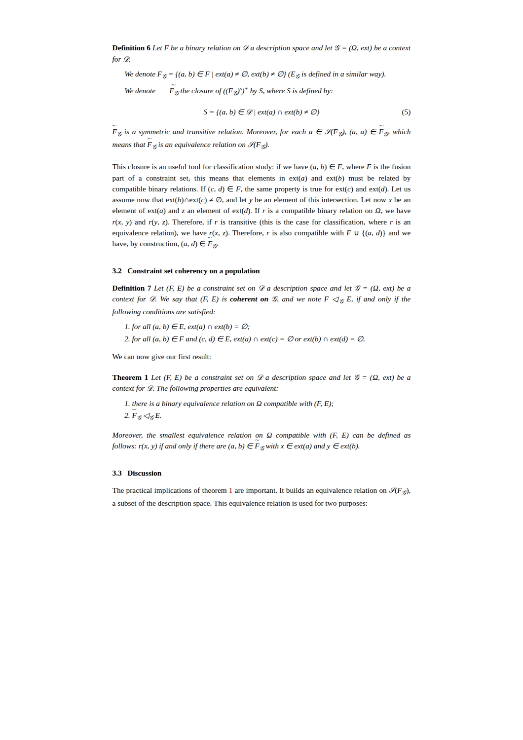Definition 6 Let F be a binary relation on 𝒟 a description space and let 𝒢 = (Ω, ext) be a context for 𝒟.
We denote F𝒢 = {(a, b) ∈ F | ext(a) ≠ ∅, ext(b) ≠ ∅} (E𝒢 is defined in a similar way).
We denote ~F𝒢 the closure of ((F𝒢)s)+ by S, where S is defined by:
S = {(a, b) ∈ 𝒟 | ext(a) ∩ ext(b) ≠ ∅} (5)
~F𝒢 is a symmetric and transitive relation. Moreover, for each a ∈ 𝒮(F𝒢), (a, a) ∈ ~F𝒢, which means that ~F𝒢 is an equivalence relation on 𝒮(F𝒢).
This closure is an useful tool for classification study: if we have (a, b) ∈ F, where F is the fusion part of a constraint set, this means that elements in ext(a) and ext(b) must be related by compatible binary relations. If (c, d) ∈ F, the same property is true for ext(c) and ext(d). Let us assume now that ext(b)∩ext(c) ≠ ∅, and let y be an element of this intersection. Let now x be an element of ext(a) and z an element of ext(d). If r is a compatible binary relation on Ω, we have r(x, y) and r(y, z). Therefore, if r is transitive (this is the case for classification, where r is an equivalence relation), we have r(x, z). Therefore, r is also compatible with F ∪ {(a, d)} and we have, by construction, (a, d) ∈ ~F𝒢.
3.2 Constraint set coherency on a population
Definition 7 Let (F, E) be a constraint set on 𝒟 a description space and let 𝒢 = (Ω, ext) be a context for 𝒟. We say that (F, E) is coherent on 𝒢, and we note F ◁𝒢 E, if and only if the following conditions are satisfied:
for all (a, b) ∈ E, ext(a) ∩ ext(b) = ∅;
for all (a, b) ∈ F and (c, d) ∈ E, ext(a) ∩ ext(c) = ∅ or ext(b) ∩ ext(d) = ∅.
We can now give our first result:
Theorem 1 Let (F, E) be a constraint set on 𝒟 a description space and let 𝒢 = (Ω, ext) be a context for 𝒟. The following properties are equivalent:
there is a binary equivalence relation on Ω compatible with (F, E);
~F𝒢 ◁𝒢 E.
Moreover, the smallest equivalence relation on Ω compatible with (F, E) can be defined as follows: r(x, y) if and only if there are (a, b) ∈ ~F𝒢 with x ∈ ext(a) and y ∈ ext(b).
3.3 Discussion
The practical implications of theorem 1 are important. It builds an equivalence relation on 𝒮(F𝒢), a subset of the description space. This equivalence relation is used for two purposes: